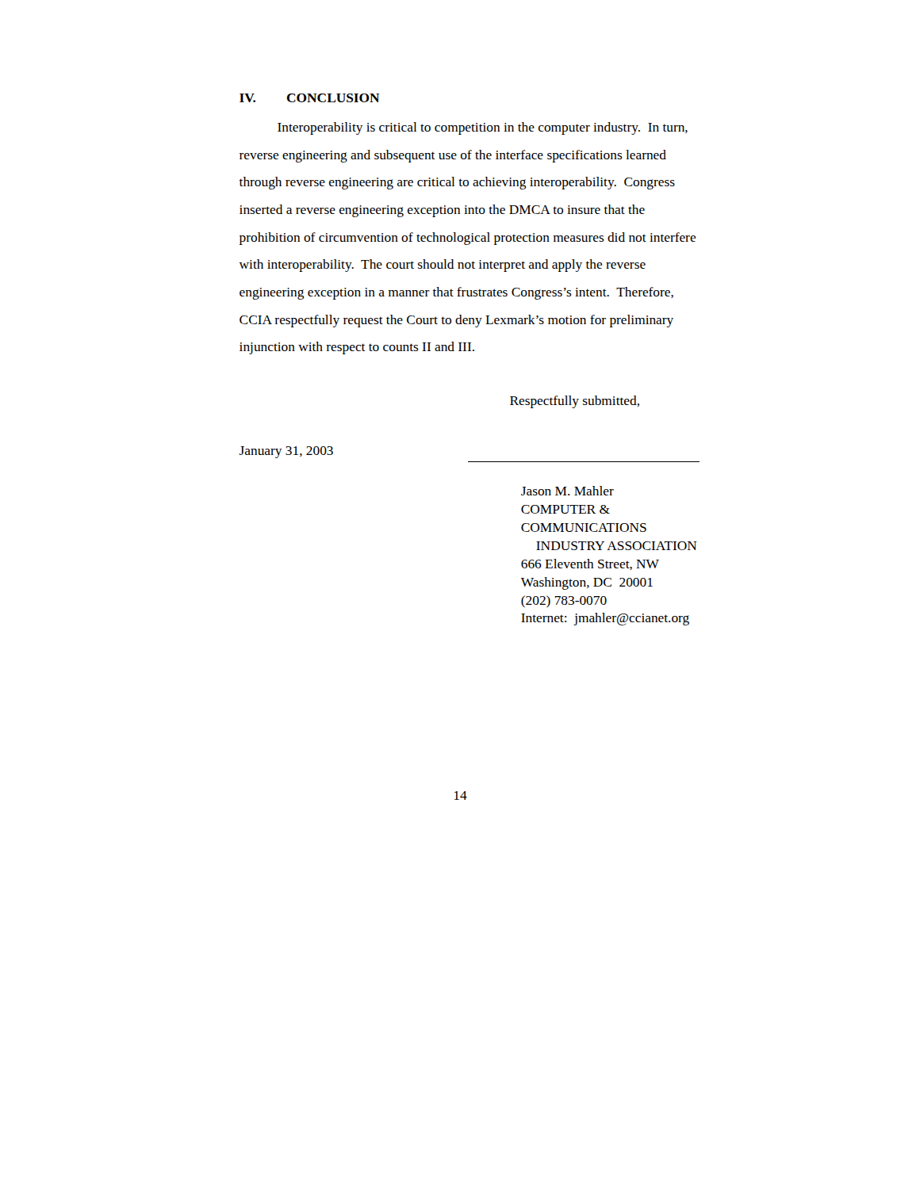IV. CONCLUSION
Interoperability is critical to competition in the computer industry. In turn, reverse engineering and subsequent use of the interface specifications learned through reverse engineering are critical to achieving interoperability. Congress inserted a reverse engineering exception into the DMCA to insure that the prohibition of circumvention of technological protection measures did not interfere with interoperability. The court should not interpret and apply the reverse engineering exception in a manner that frustrates Congress’s intent. Therefore, CCIA respectfully request the Court to deny Lexmark’s motion for preliminary injunction with respect to counts II and III.
Respectfully submitted,
January 31, 2003
Jason M. Mahler
COMPUTER & COMMUNICATIONS
INDUSTRY ASSOCIATION 666 Eleventh Street, NW
Washington, DC 20001
(202) 783-0070
Internet: jmahler@ccianet.org
14